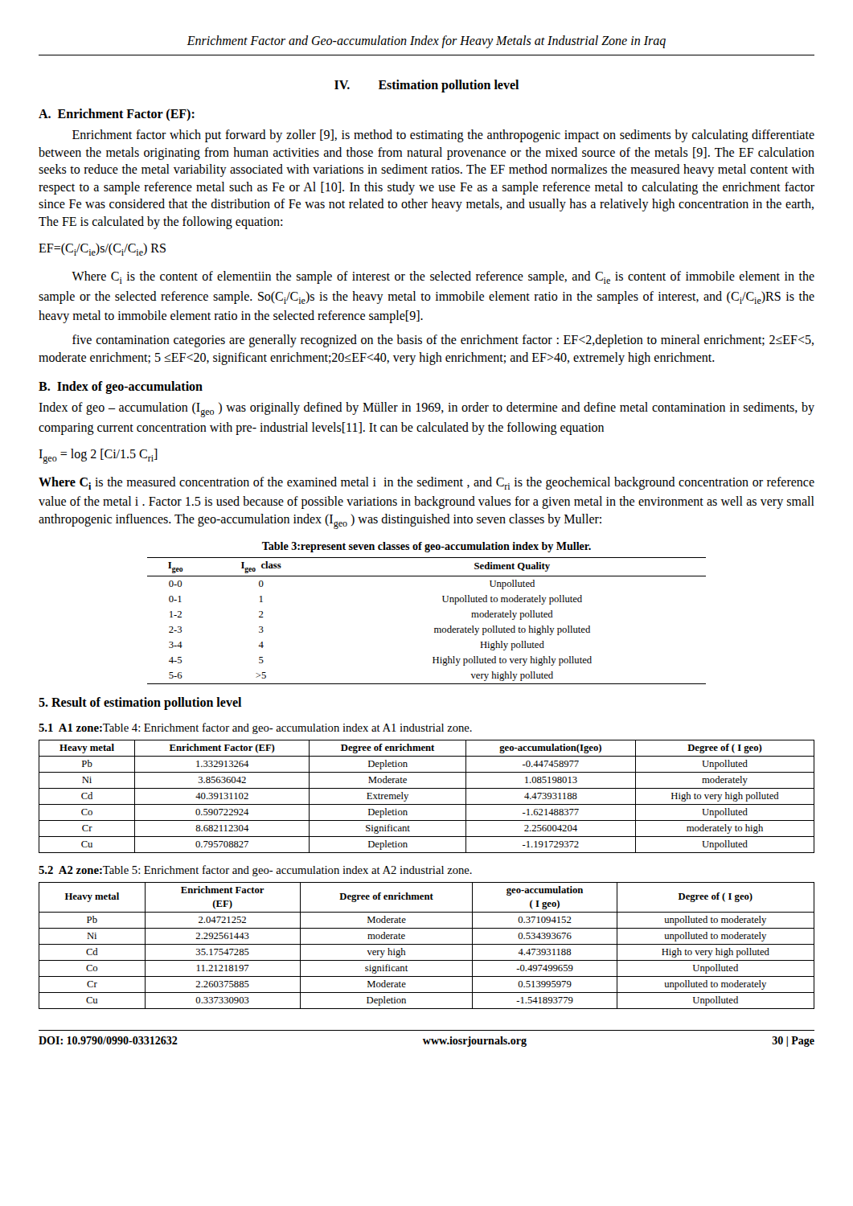Enrichment Factor and Geo-accumulation Index for Heavy Metals at Industrial Zone in Iraq
IV. Estimation pollution level
A. Enrichment Factor (EF):
Enrichment factor which put forward by zoller [9], is method to estimating the anthropogenic impact on sediments by calculating differentiate between the metals originating from human activities and those from natural provenance or the mixed source of the metals [9]. The EF calculation seeks to reduce the metal variability associated with variations in sediment ratios. The EF method normalizes the measured heavy metal content with respect to a sample reference metal such as Fe or Al [10]. In this study we use Fe as a sample reference metal to calculating the enrichment factor since Fe was considered that the distribution of Fe was not related to other heavy metals, and usually has a relatively high concentration in the earth, The FE is calculated by the following equation:
EF=(Ci/Cie)s/(Ci/Cie) RS
Where Ci is the content of elementiin the sample of interest or the selected reference sample, and Cie is content of immobile element in the sample or the selected reference sample. So(Ci/Cie)s is the heavy metal to immobile element ratio in the samples of interest, and (Ci/Cie)RS is the heavy metal to immobile element ratio in the selected reference sample[9].
five contamination categories are generally recognized on the basis of the enrichment factor : EF<2,depletion to mineral enrichment; 2≤EF<5, moderate enrichment; 5 ≤EF<20, significant enrichment;20≤EF<40, very high enrichment; and EF>40, extremely high enrichment.
B. Index of geo-accumulation
Index of geo – accumulation (Igeo ) was originally defined by Müller in 1969, in order to determine and define metal contamination in sediments, by comparing current concentration with pre- industrial levels[11]. It can be calculated by the following equation
Igeo = log 2 [Ci/1.5 Cri]
Where Ci is the measured concentration of the examined metal i in the sediment , and Cri is the geochemical background concentration or reference value of the metal i . Factor 1.5 is used because of possible variations in background values for a given metal in the environment as well as very small anthropogenic influences. The geo-accumulation index (Igeo ) was distinguished into seven classes by Muller:
Table 3:represent seven classes of geo-accumulation index by Muller.
| I geo | I geo class | Sediment Quality |
| --- | --- | --- |
| 0-0 | 0 | Unpolluted |
| 0-1 | 1 | Unpolluted to moderately polluted |
| 1-2 | 2 | moderately polluted |
| 2-3 | 3 | moderately polluted to highly polluted |
| 3-4 | 4 | Highly polluted |
| 4-5 | 5 | Highly polluted to very highly polluted |
| 5-6 | >5 | very highly polluted |
5. Result of estimation pollution level
5.1 A1 zone:Table 4: Enrichment factor and geo- accumulation index at A1 industrial zone.
| Heavy metal | Enrichment Factor (EF) | Degree of enrichment | geo-accumulation(Igeo) | Degree of ( I geo) |
| --- | --- | --- | --- | --- |
| Pb | 1.332913264 | Depletion | -0.447458977 | Unpolluted |
| Ni | 3.85636042 | Moderate | 1.085198013 | moderately |
| Cd | 40.39131102 | Extremely | 4.473931188 | High to very high polluted |
| Co | 0.590722924 | Depletion | -1.621488377 | Unpolluted |
| Cr | 8.682112304 | Significant | 2.256004204 | moderately to high |
| Cu | 0.795708827 | Depletion | -1.191729372 | Unpolluted |
5.2 A2 zone:Table 5: Enrichment factor and geo- accumulation index at A2 industrial zone.
| Heavy metal | Enrichment Factor (EF) | Degree of enrichment | geo-accumulation ( I geo) | Degree of ( I geo) |
| --- | --- | --- | --- | --- |
| Pb | 2.04721252 | Moderate | 0.371094152 | unpolluted to moderately |
| Ni | 2.292561443 | moderate | 0.534393676 | unpolluted to moderately |
| Cd | 35.17547285 | very high | 4.473931188 | High to very high polluted |
| Co | 11.21218197 | significant | -0.497499659 | Unpolluted |
| Cr | 2.260375885 | Moderate | 0.513995979 | unpolluted to moderately |
| Cu | 0.337330903 | Depletion | -1.541893779 | Unpolluted |
DOI: 10.9790/0990-03312632 www.iosrjournals.org 30 | Page